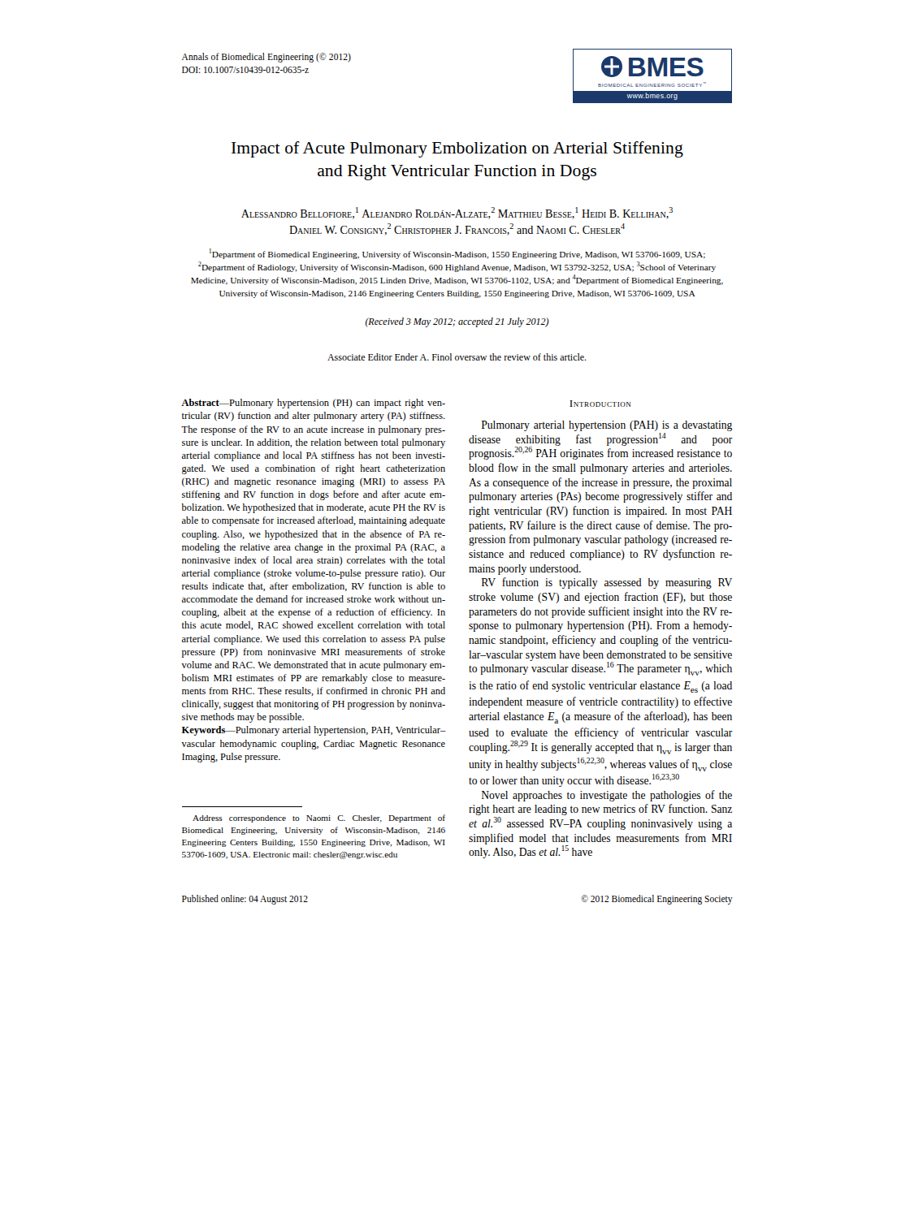Annals of Biomedical Engineering (© 2012)
DOI: 10.1007/s10439-012-0635-z
BMES
Biomedical Engineering Society™
www.bmes.org
Impact of Acute Pulmonary Embolization on Arterial Stiffening
and Right Ventricular Function in Dogs
Alessandro Bellofiore,1 Alejandro Roldán-Alzate,2 Matthieu Besse,1 Heidi B. Kellihan,3
Daniel W. Consigny,2 Christopher J. Francois,2 and Naomi C. Chesler4
1Department of Biomedical Engineering, University of Wisconsin-Madison, 1550 Engineering Drive, Madison, WI 53706-1609, USA; 2Department of Radiology, University of Wisconsin-Madison, 600 Highland Avenue, Madison, WI 53792-3252, USA; 3School of Veterinary Medicine, University of Wisconsin-Madison, 2015 Linden Drive, Madison, WI 53706-1102, USA; and 4Department of Biomedical Engineering, University of Wisconsin-Madison, 2146 Engineering Centers Building, 1550 Engineering Drive, Madison, WI 53706-1609, USA
(Received 3 May 2012; accepted 21 July 2012)
Associate Editor Ender A. Finol oversaw the review of this article.
Abstract—Pulmonary hypertension (PH) can impact right ventricular (RV) function and alter pulmonary artery (PA) stiffness. The response of the RV to an acute increase in pulmonary pressure is unclear. In addition, the relation between total pulmonary arterial compliance and local PA stiffness has not been investigated. We used a combination of right heart catheterization (RHC) and magnetic resonance imaging (MRI) to assess PA stiffening and RV function in dogs before and after acute embolization. We hypothesized that in moderate, acute PH the RV is able to compensate for increased afterload, maintaining adequate coupling. Also, we hypothesized that in the absence of PA remodeling the relative area change in the proximal PA (RAC, a noninvasive index of local area strain) correlates with the total arterial compliance (stroke volume-to-pulse pressure ratio). Our results indicate that, after embolization, RV function is able to accommodate the demand for increased stroke work without uncoupling, albeit at the expense of a reduction of efficiency. In this acute model, RAC showed excellent correlation with total arterial compliance. We used this correlation to assess PA pulse pressure (PP) from noninvasive MRI measurements of stroke volume and RAC. We demonstrated that in acute pulmonary embolism MRI estimates of PP are remarkably close to measurements from RHC. These results, if confirmed in chronic PH and clinically, suggest that monitoring of PH progression by noninvasive methods may be possible.
Keywords—Pulmonary arterial hypertension, PAH, Ventricular–vascular hemodynamic coupling, Cardiac Magnetic Resonance Imaging, Pulse pressure.
Address correspondence to Naomi C. Chesler, Department of Biomedical Engineering, University of Wisconsin-Madison, 2146 Engineering Centers Building, 1550 Engineering Drive, Madison, WI 53706-1609, USA. Electronic mail: chesler@engr.wisc.edu
Introduction
Pulmonary arterial hypertension (PAH) is a devastating disease exhibiting fast progression14 and poor prognosis.20,26 PAH originates from increased resistance to blood flow in the small pulmonary arteries and arterioles. As a consequence of the increase in pressure, the proximal pulmonary arteries (PAs) become progressively stiffer and right ventricular (RV) function is impaired. In most PAH patients, RV failure is the direct cause of demise. The progression from pulmonary vascular pathology (increased resistance and reduced compliance) to RV dysfunction remains poorly understood.
RV function is typically assessed by measuring RV stroke volume (SV) and ejection fraction (EF), but those parameters do not provide sufficient insight into the RV response to pulmonary hypertension (PH). From a hemodynamic standpoint, efficiency and coupling of the ventricular–vascular system have been demonstrated to be sensitive to pulmonary vascular disease.16 The parameter ηvv, which is the ratio of end systolic ventricular elastance Ees (a load independent measure of ventricle contractility) to effective arterial elastance Ea (a measure of the afterload), has been used to evaluate the efficiency of ventricular vascular coupling.28,29 It is generally accepted that ηvv is larger than unity in healthy subjects16,22,30, whereas values of ηvv close to or lower than unity occur with disease.16,23,30
Novel approaches to investigate the pathologies of the right heart are leading to new metrics of RV function. Sanz et al.30 assessed RV–PA coupling noninvasively using a simplified model that includes measurements from MRI only. Also, Das et al.15 have
Published online: 04 August 2012
© 2012 Biomedical Engineering Society